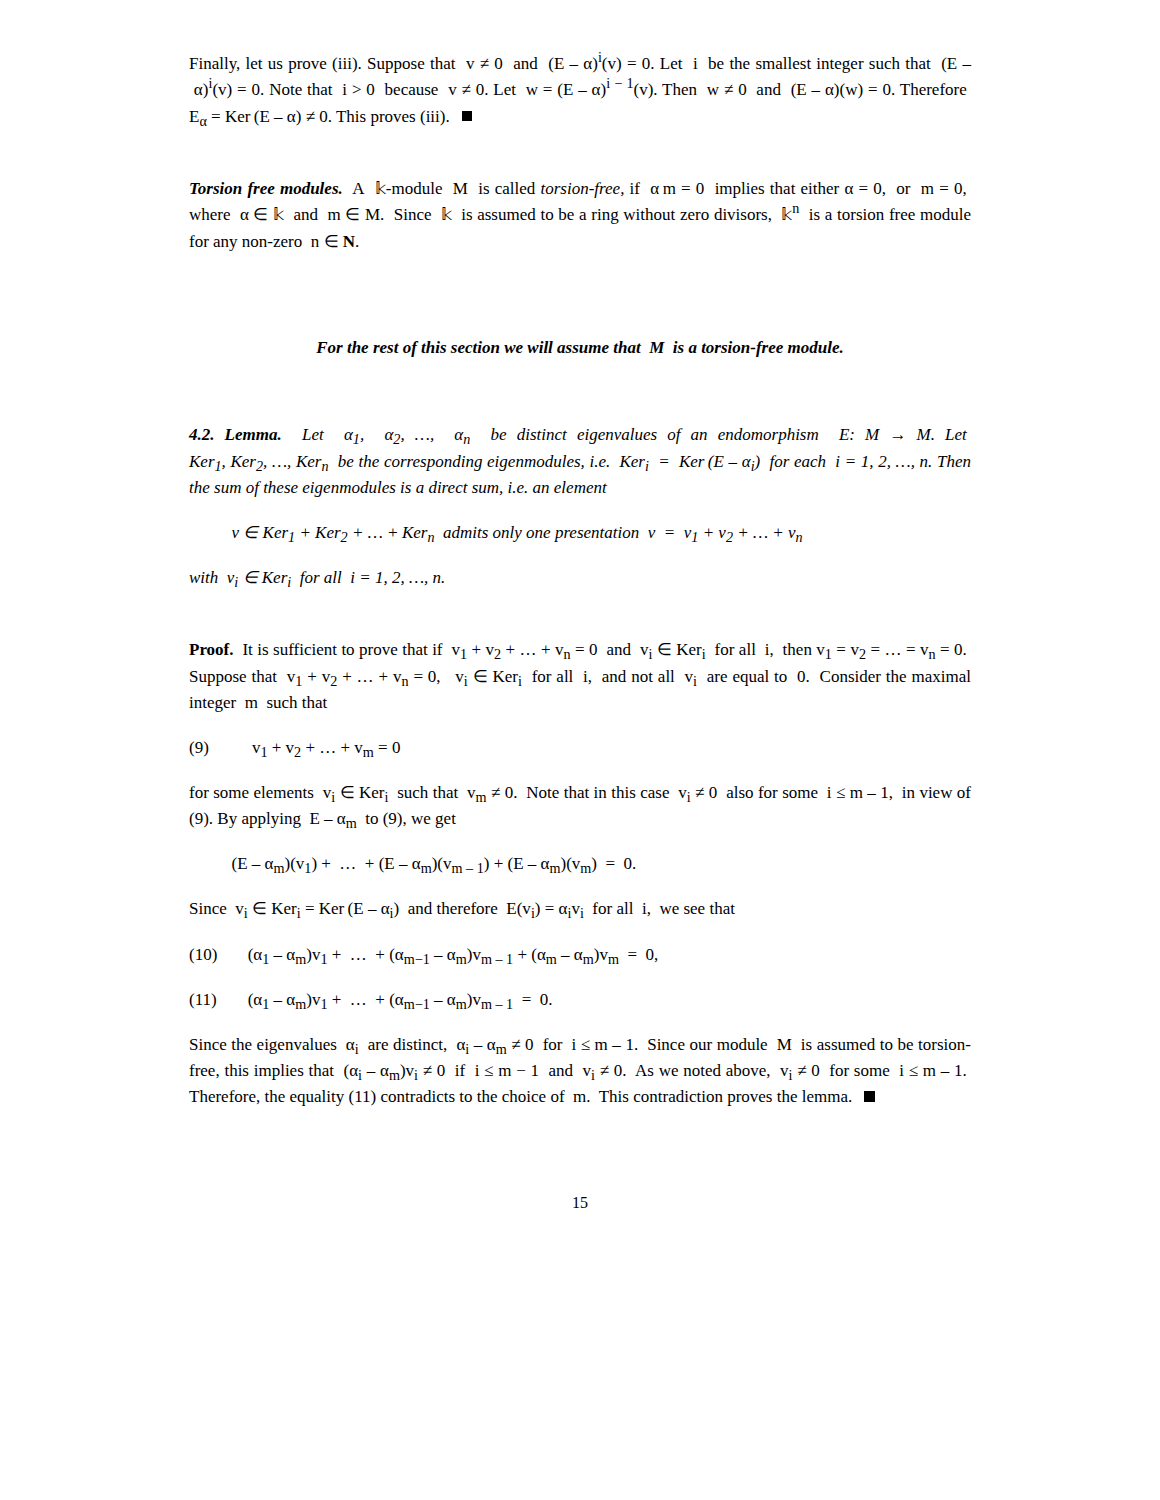Finally, let us prove (iii). Suppose that v ≠ 0 and (E – α)i(v) = 0. Let i be the smallest integer such that (E – α)i(v) = 0. Note that i > 0 because v ≠ 0. Let w = (E – α)i − 1(v). Then w ≠ 0 and (E – α)(w) = 0. Therefore Eα = Ker (E – α) ≠ 0. This proves (iii).
Torsion free modules. A 𝕜-module M is called torsion-free, if α m = 0 implies that either α = 0, or m = 0, where α ∈ 𝕜 and m ∈ M. Since 𝕜 is assumed to be a ring without zero divisors, 𝕜n is a torsion free module for any non-zero n ∈ N.
For the rest of this section we will assume that M is a torsion-free module.
4.2. Lemma. Let α1, α2, …, αn be distinct eigenvalues of an endomorphism E: M → M. Let Ker1, Ker2, …, Kern be the corresponding eigenmodules, i.e. Keri = Ker (E – αi) for each i = 1, 2, …, n. Then the sum of these eigenmodules is a direct sum, i.e. an element
v ∈ Ker1 + Ker2 + … + Kern admits only one presentation v = v1 + v2 + … + vn
with vi ∈ Keri for all i = 1, 2, …, n.
Proof. It is sufficient to prove that if v1 + v2 + … + vn = 0 and vi ∈ Keri for all i, then v1 = v2 = … = vn = 0. Suppose that v1 + v2 + … + vn = 0, vi ∈ Keri for all i, and not all vi are equal to 0. Consider the maximal integer m such that
(9) v1 + v2 + … + vm = 0
for some elements vi ∈ Keri such that vm ≠ 0. Note that in this case vi ≠ 0 also for some i ≤ m – 1, in view of (9). By applying E – αm to (9), we get
(E – αm)(v1) + … + (E – αm)(vm – 1) + (E – αm)(vm) = 0.
Since vi ∈ Keri = Ker (E – αi) and therefore E(vi) = αivi for all i, we see that
(10) (α1 – αm)v1 + … + (αm−1 – αm)vm – 1 + (αm – αm)vm = 0,
(11) (α1 – αm)v1 + … + (αm−1 – αm)vm – 1 = 0.
Since the eigenvalues αi are distinct, αi – αm ≠ 0 for i ≤ m – 1. Since our module M is assumed to be torsion-free, this implies that (αi – αm)vi ≠ 0 if i ≤ m − 1 and vi ≠ 0. As we noted above, vi ≠ 0 for some i ≤ m – 1. Therefore, the equality (11) contradicts to the choice of m. This contradiction proves the lemma.
15